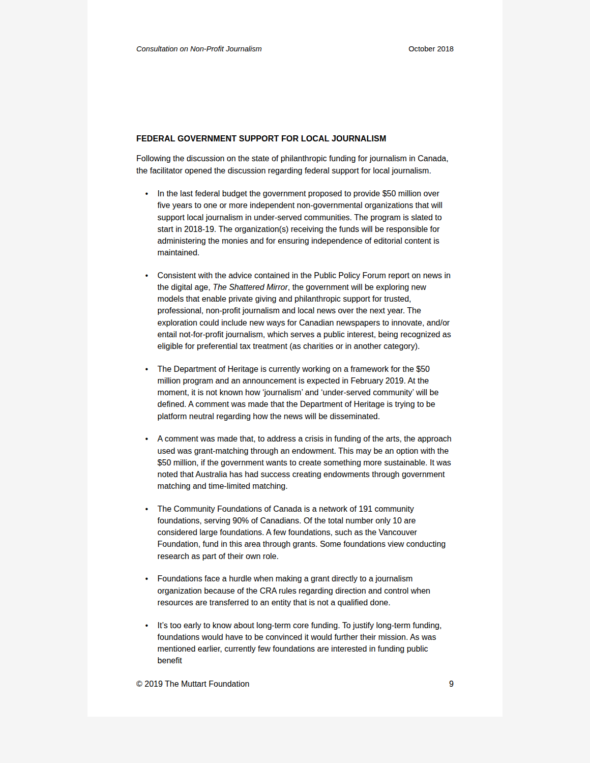Consultation on Non-Profit Journalism
October 2018
Federal Government Support for Local Journalism
Following the discussion on the state of philanthropic funding for journalism in Canada, the facilitator opened the discussion regarding federal support for local journalism.
In the last federal budget the government proposed to provide $50 million over five years to one or more independent non-governmental organizations that will support local journalism in under-served communities. The program is slated to start in 2018-19. The organization(s) receiving the funds will be responsible for administering the monies and for ensuring independence of editorial content is maintained.
Consistent with the advice contained in the Public Policy Forum report on news in the digital age, The Shattered Mirror, the government will be exploring new models that enable private giving and philanthropic support for trusted, professional, non-profit journalism and local news over the next year. The exploration could include new ways for Canadian newspapers to innovate, and/or entail not-for-profit journalism, which serves a public interest, being recognized as eligible for preferential tax treatment (as charities or in another category).
The Department of Heritage is currently working on a framework for the $50 million program and an announcement is expected in February 2019. At the moment, it is not known how ‘journalism’ and ‘under-served community’ will be defined. A comment was made that the Department of Heritage is trying to be platform neutral regarding how the news will be disseminated.
A comment was made that, to address a crisis in funding of the arts, the approach used was grant-matching through an endowment. This may be an option with the $50 million, if the government wants to create something more sustainable. It was noted that Australia has had success creating endowments through government matching and time-limited matching.
The Community Foundations of Canada is a network of 191 community foundations, serving 90% of Canadians. Of the total number only 10 are considered large foundations. A few foundations, such as the Vancouver Foundation, fund in this area through grants. Some foundations view conducting research as part of their own role.
Foundations face a hurdle when making a grant directly to a journalism organization because of the CRA rules regarding direction and control when resources are transferred to an entity that is not a qualified done.
It’s too early to know about long-term core funding. To justify long-term funding, foundations would have to be convinced it would further their mission. As was mentioned earlier, currently few foundations are interested in funding public benefit
© 2019 The Muttart Foundation
9